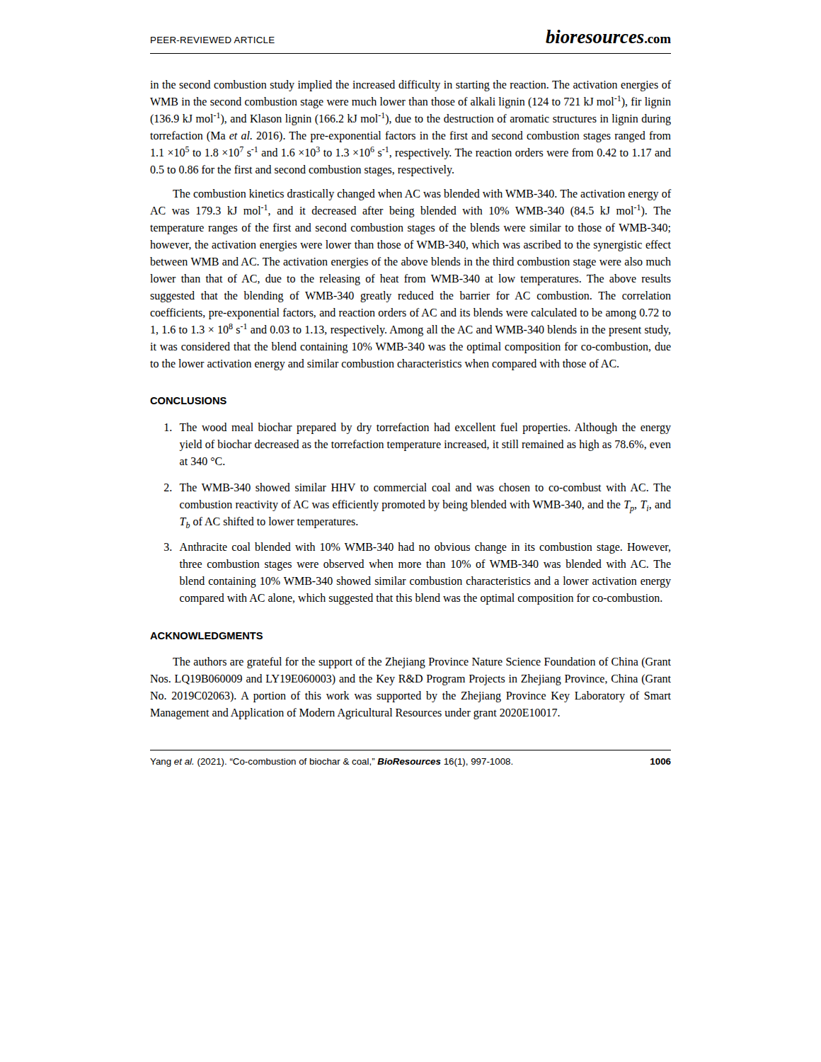PEER-REVIEWED ARTICLE bioresources.com
in the second combustion study implied the increased difficulty in starting the reaction. The activation energies of WMB in the second combustion stage were much lower than those of alkali lignin (124 to 721 kJ mol-1), fir lignin (136.9 kJ mol-1), and Klason lignin (166.2 kJ mol-1), due to the destruction of aromatic structures in lignin during torrefaction (Ma et al. 2016). The pre-exponential factors in the first and second combustion stages ranged from 1.1 ×105 to 1.8 ×107 s-1 and 1.6 ×103 to 1.3 ×106 s-1, respectively. The reaction orders were from 0.42 to 1.17 and 0.5 to 0.86 for the first and second combustion stages, respectively.
The combustion kinetics drastically changed when AC was blended with WMB-340. The activation energy of AC was 179.3 kJ mol-1, and it decreased after being blended with 10% WMB-340 (84.5 kJ mol-1). The temperature ranges of the first and second combustion stages of the blends were similar to those of WMB-340; however, the activation energies were lower than those of WMB-340, which was ascribed to the synergistic effect between WMB and AC. The activation energies of the above blends in the third combustion stage were also much lower than that of AC, due to the releasing of heat from WMB-340 at low temperatures. The above results suggested that the blending of WMB-340 greatly reduced the barrier for AC combustion. The correlation coefficients, pre-exponential factors, and reaction orders of AC and its blends were calculated to be among 0.72 to 1, 1.6 to 1.3 × 108 s-1 and 0.03 to 1.13, respectively. Among all the AC and WMB-340 blends in the present study, it was considered that the blend containing 10% WMB-340 was the optimal composition for co-combustion, due to the lower activation energy and similar combustion characteristics when compared with those of AC.
Conclusions
The wood meal biochar prepared by dry torrefaction had excellent fuel properties. Although the energy yield of biochar decreased as the torrefaction temperature increased, it still remained as high as 78.6%, even at 340 °C.
The WMB-340 showed similar HHV to commercial coal and was chosen to co-combust with AC. The combustion reactivity of AC was efficiently promoted by being blended with WMB-340, and the Tp, Ti, and Tb of AC shifted to lower temperatures.
Anthracite coal blended with 10% WMB-340 had no obvious change in its combustion stage. However, three combustion stages were observed when more than 10% of WMB-340 was blended with AC. The blend containing 10% WMB-340 showed similar combustion characteristics and a lower activation energy compared with AC alone, which suggested that this blend was the optimal composition for co-combustion.
Acknowledgments
The authors are grateful for the support of the Zhejiang Province Nature Science Foundation of China (Grant Nos. LQ19B060009 and LY19E060003) and the Key R&D Program Projects in Zhejiang Province, China (Grant No. 2019C02063). A portion of this work was supported by the Zhejiang Province Key Laboratory of Smart Management and Application of Modern Agricultural Resources under grant 2020E10017.
Yang et al. (2021). “Co-combustion of biochar & coal,” BioResources 16(1), 997-1008. 1006